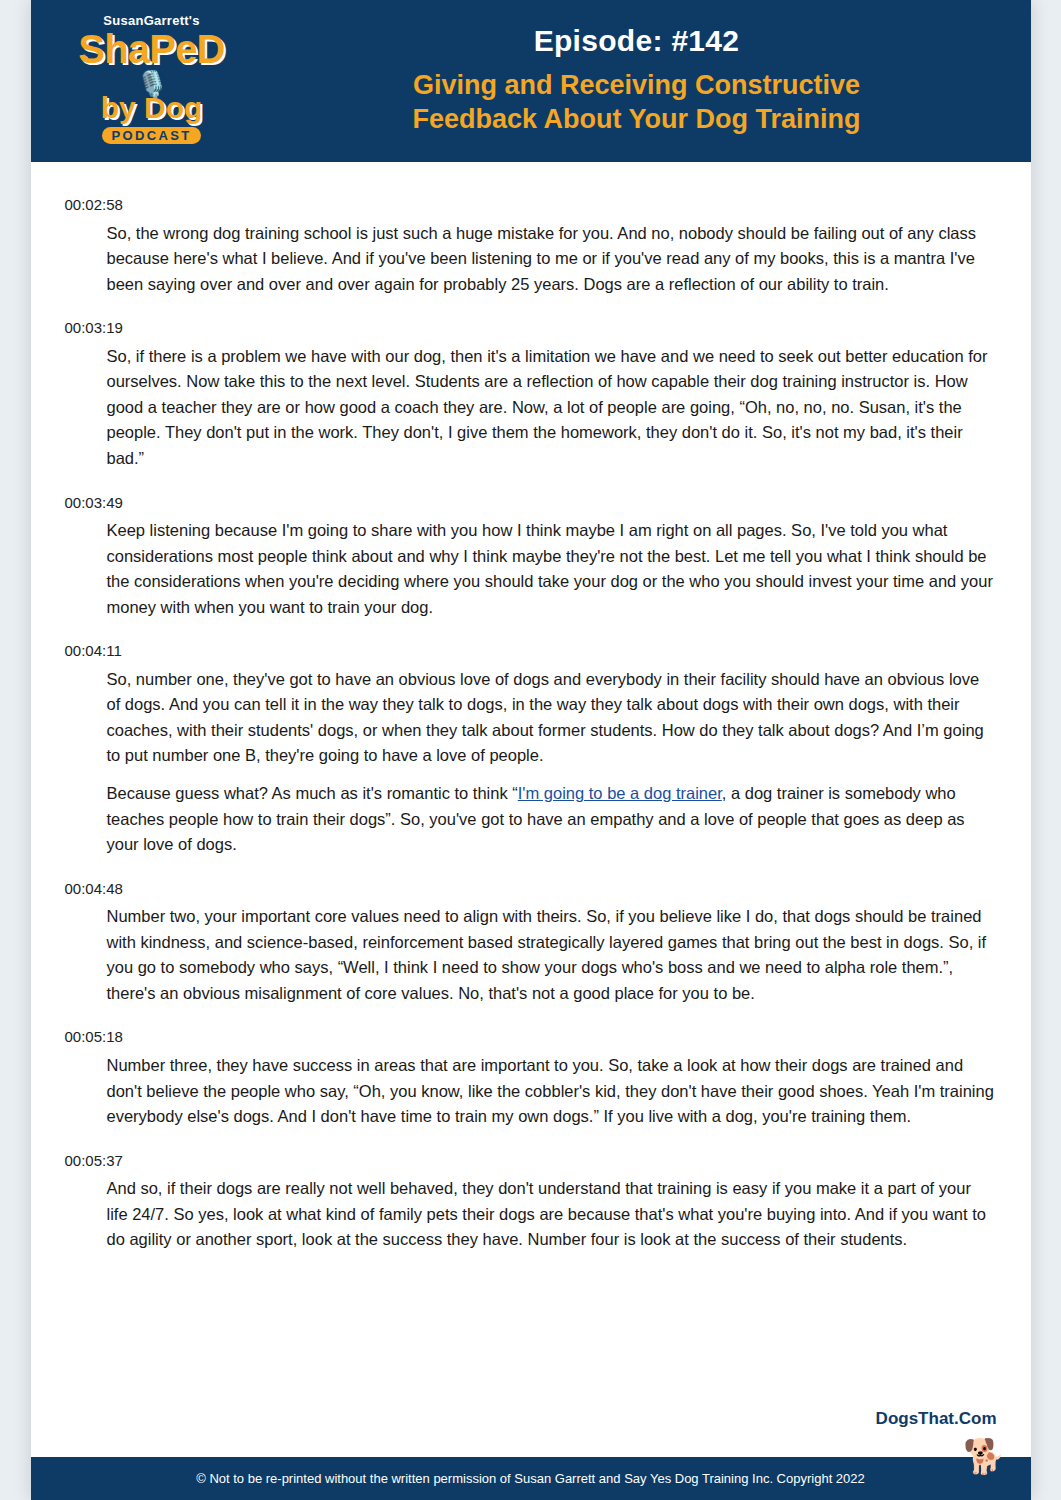SusanGarrett's ShaPeD 🎙️ by Dog Podcast
Episode: #142
Giving and Receiving Constructive
Feedback About Your Dog Training
00:02:58
So, the wrong dog training school is just such a huge mistake for you. And no, nobody should be failing out of any class because here's what I believe. And if you've been listening to me or if you've read any of my books, this is a mantra I've been saying over and over and over again for probably 25 years. Dogs are a reflection of our ability to train.
00:03:19
So, if there is a problem we have with our dog, then it's a limitation we have and we need to seek out better education for ourselves. Now take this to the next level. Students are a reflection of how capable their dog training instructor is. How good a teacher they are or how good a coach they are. Now, a lot of people are going, “Oh, no, no, no. Susan, it's the people. They don't put in the work. They don't, I give them the homework, they don't do it. So, it's not my bad, it's their bad.”
00:03:49
Keep listening because I'm going to share with you how I think maybe I am right on all pages. So, I've told you what considerations most people think about and why I think maybe they're not the best. Let me tell you what I think should be the considerations when you're deciding where you should take your dog or the who you should invest your time and your money with when you want to train your dog.
00:04:11
So, number one, they've got to have an obvious love of dogs and everybody in their facility should have an obvious love of dogs. And you can tell it in the way they talk to dogs, in the way they talk about dogs with their own dogs, with their coaches, with their students' dogs, or when they talk about former students. How do they talk about dogs? And I’m going to put number one B, they're going to have a love of people.
Because guess what? As much as it's romantic to think “I'm going to be a dog trainer, a dog trainer is somebody who teaches people how to train their dogs”. So, you've got to have an empathy and a love of people that goes as deep as your love of dogs.
00:04:48
Number two, your important core values need to align with theirs. So, if you believe like I do, that dogs should be trained with kindness, and science-based, reinforcement based strategically layered games that bring out the best in dogs. So, if you go to somebody who says, “Well, I think I need to show your dogs who's boss and we need to alpha role them.”, there's an obvious misalignment of core values. No, that's not a good place for you to be.
00:05:18
Number three, they have success in areas that are important to you. So, take a look at how their dogs are trained and don't believe the people who say, “Oh, you know, like the cobbler's kid, they don't have their good shoes. Yeah I'm training everybody else's dogs. And I don't have time to train my own dogs.” If you live with a dog, you're training them.
00:05:37
And so, if their dogs are really not well behaved, they don't understand that training is easy if you make it a part of your life 24/7. So yes, look at what kind of family pets their dogs are because that's what you're buying into. And if you want to do agility or another sport, look at the success they have. Number four is look at the success of their students.
DogsThat.Com
🐕 © Not to be re-printed without the written permission of Susan Garrett and Say Yes Dog Training Inc. Copyright 2022